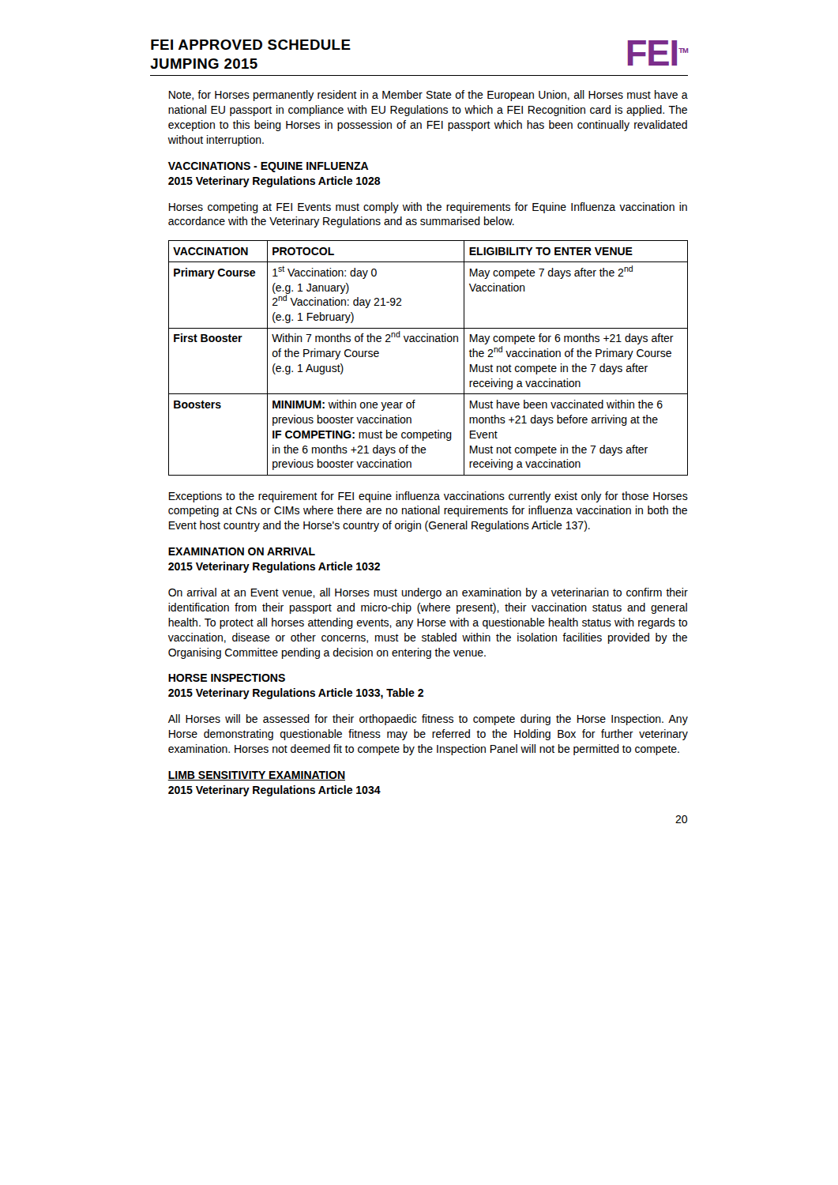FEI APPROVED SCHEDULE
JUMPING 2015
FEITM
Note, for Horses permanently resident in a Member State of the European Union, all Horses must have a national EU passport in compliance with EU Regulations to which a FEI Recognition card is applied. The exception to this being Horses in possession of an FEI passport which has been continually revalidated without interruption.
VACCINATIONS - EQUINE INFLUENZA
2015 Veterinary Regulations Article 1028
Horses competing at FEI Events must comply with the requirements for Equine Influenza vaccination in accordance with the Veterinary Regulations and as summarised below.
| VACCINATION | PROTOCOL | ELIGIBILITY TO ENTER VENUE |
| --- | --- | --- |
| Primary Course | 1 st Vaccination: day 0 (e.g. 1 January) 2 nd Vaccination: day 21-92 (e.g. 1 February) | May compete 7 days after the 2 nd Vaccination |
| First Booster | Within 7 months of the 2 nd vaccination of the Primary Course (e.g. 1 August) | May compete for 6 months +21 days after the 2 nd vaccination of the Primary Course Must not compete in the 7 days after receiving a vaccination |
| Boosters | MINIMUM: within one year of previous booster vaccination IF COMPETING: must be competing in the 6 months +21 days of the previous booster vaccination | Must have been vaccinated within the 6 months +21 days before arriving at the Event Must not compete in the 7 days after receiving a vaccination |
Exceptions to the requirement for FEI equine influenza vaccinations currently exist only for those Horses competing at CNs or CIMs where there are no national requirements for influenza vaccination in both the Event host country and the Horse's country of origin (General Regulations Article 137).
EXAMINATION ON ARRIVAL
2015 Veterinary Regulations Article 1032
On arrival at an Event venue, all Horses must undergo an examination by a veterinarian to confirm their identification from their passport and micro-chip (where present), their vaccination status and general health. To protect all horses attending events, any Horse with a questionable health status with regards to vaccination, disease or other concerns, must be stabled within the isolation facilities provided by the Organising Committee pending a decision on entering the venue.
HORSE INSPECTIONS
2015 Veterinary Regulations Article 1033, Table 2
All Horses will be assessed for their orthopaedic fitness to compete during the Horse Inspection. Any Horse demonstrating questionable fitness may be referred to the Holding Box for further veterinary examination. Horses not deemed fit to compete by the Inspection Panel will not be permitted to compete.
LIMB SENSITIVITY EXAMINATION
2015 Veterinary Regulations Article 1034
20